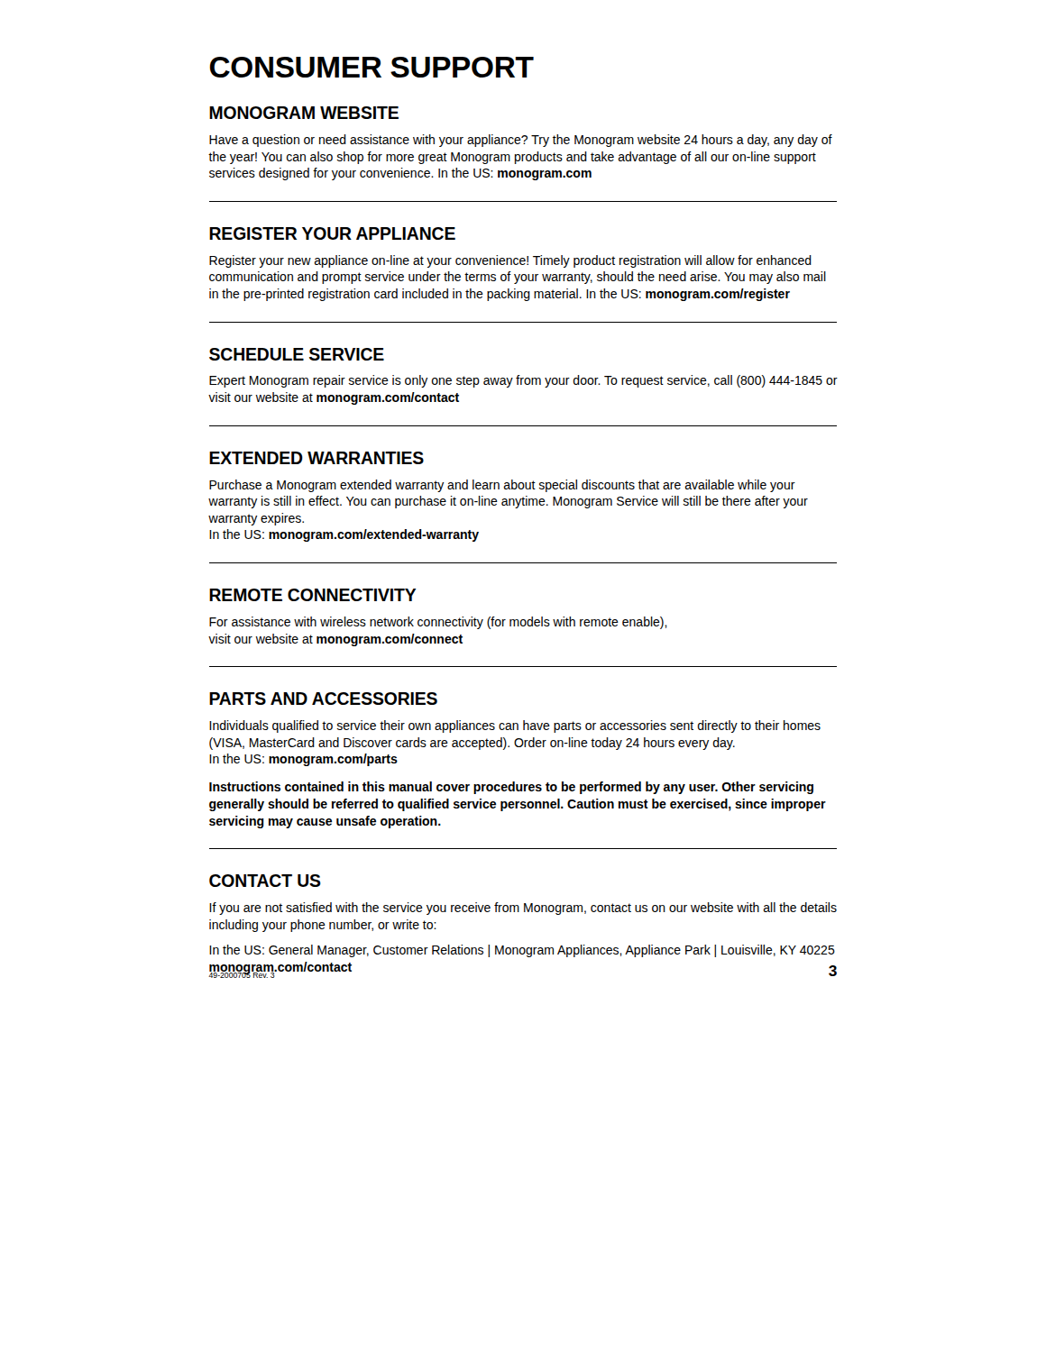CONSUMER SUPPORT
MONOGRAM WEBSITE
Have a question or need assistance with your appliance? Try the Monogram website 24 hours a day, any day of the year! You can also shop for more great Monogram products and take advantage of all our on-line support services designed for your convenience. In the US: monogram.com
REGISTER YOUR APPLIANCE
Register your new appliance on-line at your convenience! Timely product registration will allow for enhanced communication and prompt service under the terms of your warranty, should the need arise. You may also mail in the pre-printed registration card included in the packing material. In the US: monogram.com/register
SCHEDULE SERVICE
Expert Monogram repair service is only one step away from your door. To request service, call (800) 444-1845 or visit our website at monogram.com/contact
EXTENDED WARRANTIES
Purchase a Monogram extended warranty and learn about special discounts that are available while your warranty is still in effect. You can purchase it on-line anytime. Monogram Service will still be there after your warranty expires.
In the US: monogram.com/extended-warranty
REMOTE CONNECTIVITY
For assistance with wireless network connectivity (for models with remote enable),
visit our website at monogram.com/connect
PARTS AND ACCESSORIES
Individuals qualified to service their own appliances can have parts or accessories sent directly to their homes
(VISA, MasterCard and Discover cards are accepted). Order on-line today 24 hours every day.
In the US: monogram.com/parts
Instructions contained in this manual cover procedures to be performed by any user. Other servicing generally should be referred to qualified service personnel. Caution must be exercised, since improper servicing may cause unsafe operation.
CONTACT US
If you are not satisfied with the service you receive from Monogram, contact us on our website with all the details including your phone number, or write to:
In the US: General Manager, Customer Relations | Monogram Appliances, Appliance Park | Louisville, KY 40225
monogram.com/contact
49-2000705 Rev. 3
3